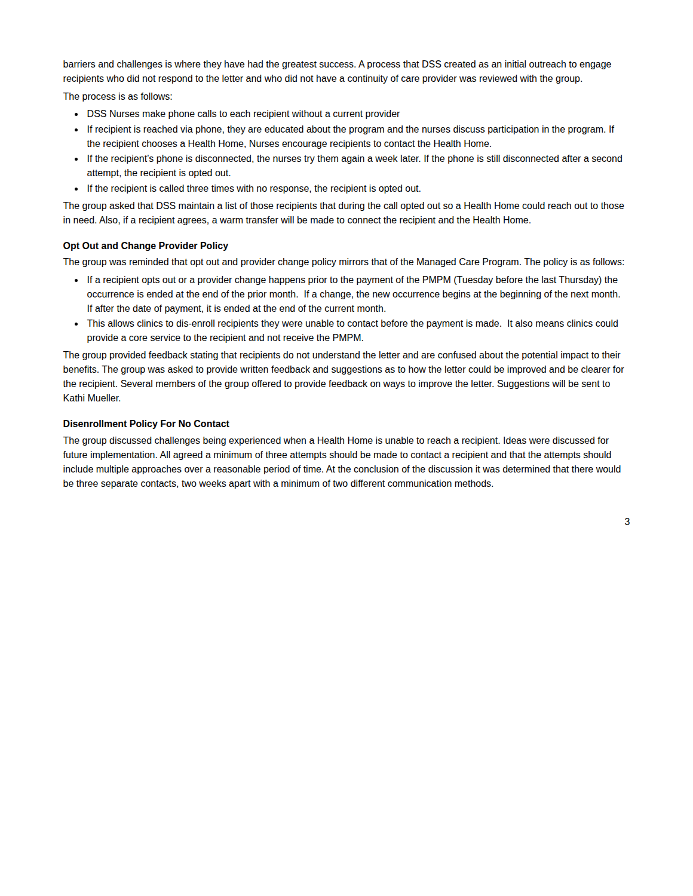barriers and challenges is where they have had the greatest success. A process that DSS created as an initial outreach to engage recipients who did not respond to the letter and who did not have a continuity of care provider was reviewed with the group.
The process is as follows:
DSS Nurses make phone calls to each recipient without a current provider
If recipient is reached via phone, they are educated about the program and the nurses discuss participation in the program. If the recipient chooses a Health Home, Nurses encourage recipients to contact the Health Home.
If the recipient’s phone is disconnected, the nurses try them again a week later. If the phone is still disconnected after a second attempt, the recipient is opted out.
If the recipient is called three times with no response, the recipient is opted out.
The group asked that DSS maintain a list of those recipients that during the call opted out so a Health Home could reach out to those in need. Also, if a recipient agrees, a warm transfer will be made to connect the recipient and the Health Home.
Opt Out and Change Provider Policy
The group was reminded that opt out and provider change policy mirrors that of the Managed Care Program. The policy is as follows:
If a recipient opts out or a provider change happens prior to the payment of the PMPM (Tuesday before the last Thursday) the occurrence is ended at the end of the prior month. If a change, the new occurrence begins at the beginning of the next month. If after the date of payment, it is ended at the end of the current month.
This allows clinics to dis-enroll recipients they were unable to contact before the payment is made. It also means clinics could provide a core service to the recipient and not receive the PMPM.
The group provided feedback stating that recipients do not understand the letter and are confused about the potential impact to their benefits. The group was asked to provide written feedback and suggestions as to how the letter could be improved and be clearer for the recipient. Several members of the group offered to provide feedback on ways to improve the letter. Suggestions will be sent to Kathi Mueller.
Disenrollment Policy For No Contact
The group discussed challenges being experienced when a Health Home is unable to reach a recipient. Ideas were discussed for future implementation. All agreed a minimum of three attempts should be made to contact a recipient and that the attempts should include multiple approaches over a reasonable period of time. At the conclusion of the discussion it was determined that there would be three separate contacts, two weeks apart with a minimum of two different communication methods.
3